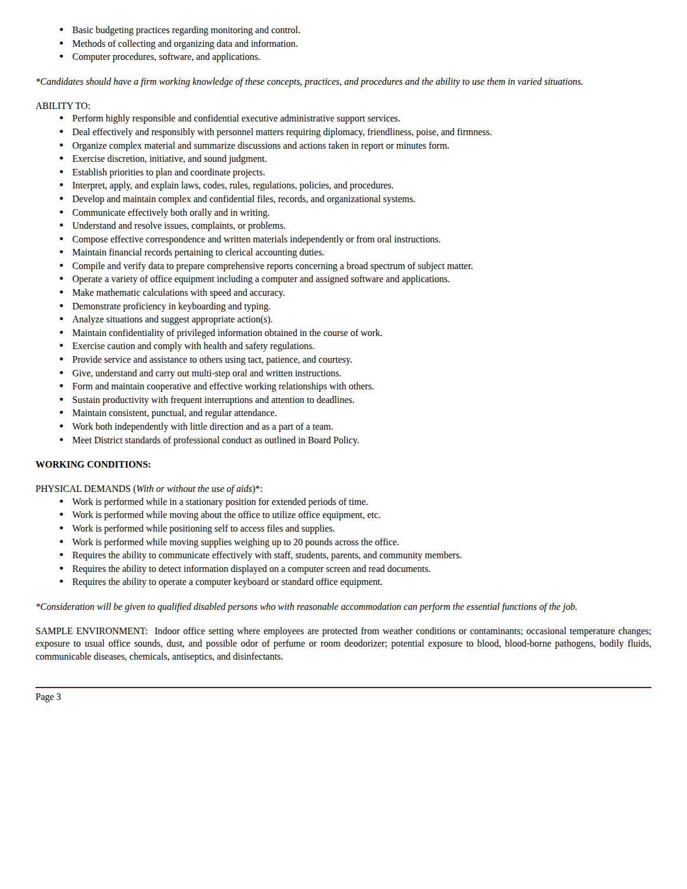Basic budgeting practices regarding monitoring and control.
Methods of collecting and organizing data and information.
Computer procedures, software, and applications.
*Candidates should have a firm working knowledge of these concepts, practices, and procedures and the ability to use them in varied situations.
ABILITY TO:
Perform highly responsible and confidential executive administrative support services.
Deal effectively and responsibly with personnel matters requiring diplomacy, friendliness, poise, and firmness.
Organize complex material and summarize discussions and actions taken in report or minutes form.
Exercise discretion, initiative, and sound judgment.
Establish priorities to plan and coordinate projects.
Interpret, apply, and explain laws, codes, rules, regulations, policies, and procedures.
Develop and maintain complex and confidential files, records, and organizational systems.
Communicate effectively both orally and in writing.
Understand and resolve issues, complaints, or problems.
Compose effective correspondence and written materials independently or from oral instructions.
Maintain financial records pertaining to clerical accounting duties.
Compile and verify data to prepare comprehensive reports concerning a broad spectrum of subject matter.
Operate a variety of office equipment including a computer and assigned software and applications.
Make mathematic calculations with speed and accuracy.
Demonstrate proficiency in keyboarding and typing.
Analyze situations and suggest appropriate action(s).
Maintain confidentiality of privileged information obtained in the course of work.
Exercise caution and comply with health and safety regulations.
Provide service and assistance to others using tact, patience, and courtesy.
Give, understand and carry out multi-step oral and written instructions.
Form and maintain cooperative and effective working relationships with others.
Sustain productivity with frequent interruptions and attention to deadlines.
Maintain consistent, punctual, and regular attendance.
Work both independently with little direction and as a part of a team.
Meet District standards of professional conduct as outlined in Board Policy.
WORKING CONDITIONS:
PHYSICAL DEMANDS (With or without the use of aids)*:
Work is performed while in a stationary position for extended periods of time.
Work is performed while moving about the office to utilize office equipment, etc.
Work is performed while positioning self to access files and supplies.
Work is performed while moving supplies weighing up to 20 pounds across the office.
Requires the ability to communicate effectively with staff, students, parents, and community members.
Requires the ability to detect information displayed on a computer screen and read documents.
Requires the ability to operate a computer keyboard or standard office equipment.
*Consideration will be given to qualified disabled persons who with reasonable accommodation can perform the essential functions of the job.
SAMPLE ENVIRONMENT: Indoor office setting where employees are protected from weather conditions or contaminants; occasional temperature changes; exposure to usual office sounds, dust, and possible odor of perfume or room deodorizer; potential exposure to blood, blood-borne pathogens, bodily fluids, communicable diseases, chemicals, antiseptics, and disinfectants.
Page 3